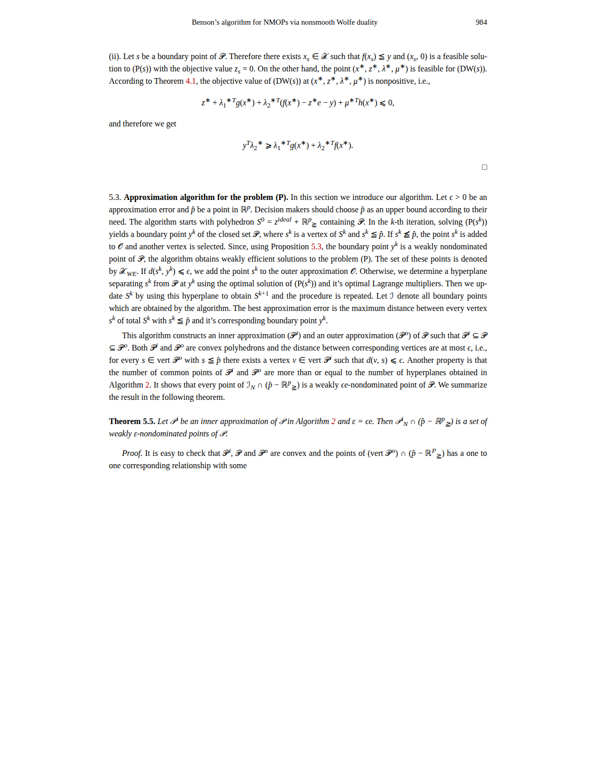Benson’s algorithm for NMOPs via nonsmooth Wolfe duality 984
(ii). Let s be a boundary point of 𝒫. Therefore there exists xs ∈ 𝒳 such that f(xs) ≦ y and (xs, 0) is a feasible solution to (P(s)) with the objective value zs = 0. On the other hand, the point (x∗, z∗, λ∗, μ∗) is feasible for (DW(s)). According to Theorem 4.1, the objective value of (DW(s)) at (x∗, z∗, λ∗, μ∗) is nonpositive, i.e.,
z∗ + λ1∗Tg(x∗) + λ2∗T(f(x∗) − z∗e − y) + μ∗Th(x∗) ⩽ 0,
and therefore we get
yTλ2∗ ⩾ λ1∗Tg(x∗) + λ2∗Tf(x∗).
□
5.3. Approximation algorithm for the problem (P). In this section we introduce our algorithm. Let ϵ > 0 be an approximation error and p̂ be a point in ℝp. Decision makers should choose p̂ as an upper bound according to their need. The algorithm starts with polyhedron S0 = zideal + ℝp≧ containing 𝒫. In the k-th iteration, solving (P(sk)) yields a boundary point yk of the closed set 𝒫, where sk is a vertex of Sk and sk ≦ p̂. If sk ≦̸ p̂, the point sk is added to 𝒪 and another vertex is selected. Since, using Proposition 5.3, the boundary point yk is a weakly nondominated point of 𝒫, the algorithm obtains weakly efficient solutions to the problem (P). The set of these points is denoted by 𝒳WE. If d(sk, yk) ⩽ ϵ, we add the point sk to the outer approximation 𝒪. Otherwise, we determine a hyperplane separating sk from 𝒫 at yk using the optimal solution of (P(sk)) and it’s optimal Lagrange multipliers. Then we update Sk by using this hyperplane to obtain Sk+1 and the procedure is repeated. Let ℐ denote all boundary points which are obtained by the algorithm. The best approximation error is the maximum distance between every vertex sk of total Sk with sk ≦ p̂ and it’s corresponding boundary point yk.
This algorithm constructs an inner approximation (𝒫i) and an outer approximation (𝒫o) of 𝒫 such that 𝒫i ⊆ 𝒫 ⊆ 𝒫o. Both 𝒫i and 𝒫o are convex polyhedrons and the distance between corresponding vertices are at most ϵ, i.e., for every s ∈ vert 𝒫o with s ≦ p̂ there exists a vertex v ∈ vert 𝒫i such that d(v, s) ⩽ ϵ. Another property is that the number of common points of 𝒫i and 𝒫o are more than or equal to the number of hyperplanes obtained in Algorithm 2. It shows that every point of ℐN ∩ (p̂ − ℝp≧) is a weakly ϵe-nondominated point of 𝒫. We summarize the result in the following theorem.
Theorem 5.5. Let 𝒫i be an inner approximation of 𝒫 in Algorithm 2 and ε = ϵe. Then 𝒫iN ∩ (p̂ − ℝp≧) is a set of weakly ε-nondominated points of 𝒫.
Proof. It is easy to check that 𝒫i, 𝒫 and 𝒫o are convex and the points of (vert 𝒫o) ∩ (p̂ − ℝP≧) has a one to one corresponding relationship with some